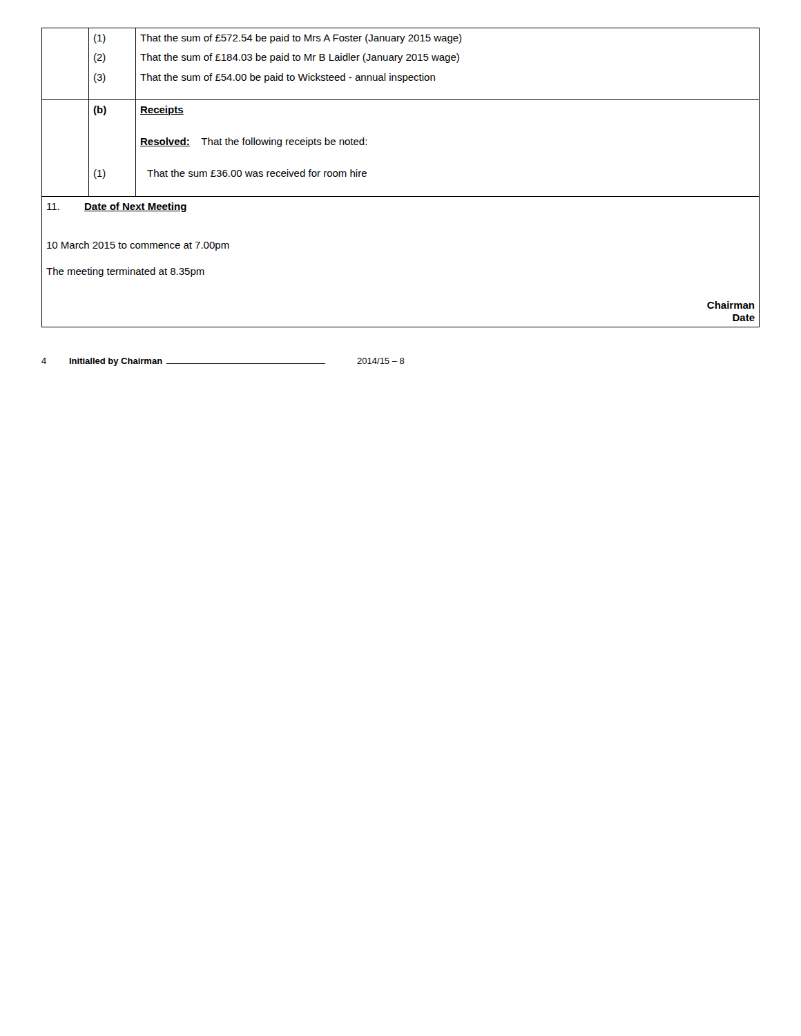| | (1) | That the sum of £572.54 be paid to Mrs A Foster (January 2015 wage) |
| | (2) | That the sum of £184.03 be paid to Mr B Laidler (January 2015 wage) |
| | (3) | That the sum of £54.00 be paid to Wicksteed - annual inspection |
| | (b) | Receipts |
| | | Resolved: That the following receipts be noted: |
| | (1) | That the sum £36.00 was received for room hire |
| 11. Date of Next Meeting 10 March 2015 to commence at 7.00pm The meeting terminated at 8.35pm Chairman Date |
4 Initialled by Chairman 2014/15 – 8